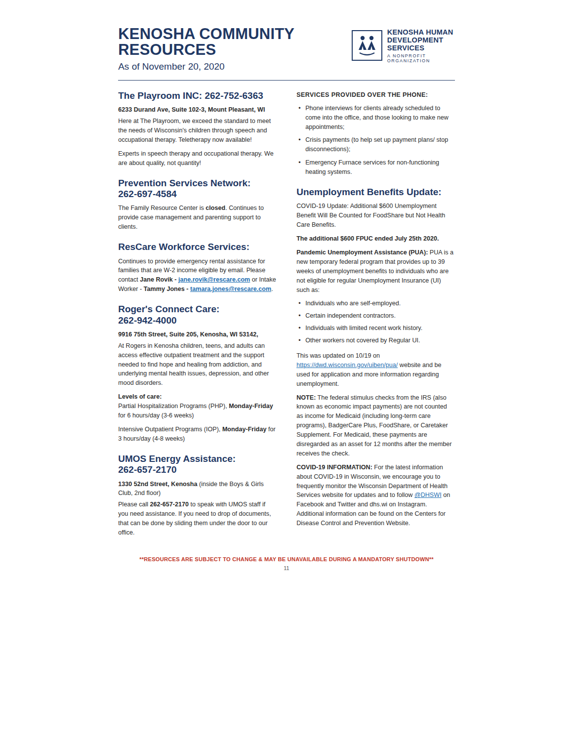Kenosha Community Resources
As of November 20, 2020
KENOSHA HUMAN
DEVELOPMENT SERVICES
A NONPROFIT ORGANIZATION
The Playroom INC: 262-752-6363
6233 Durand Ave, Suite 102-3, Mount Pleasant, WI
Here at The Playroom, we exceed the standard to meet the needs of Wisconsin's children through speech and occupational therapy. Teletherapy now available!
Experts in speech therapy and occupational therapy. We are about quality, not quantity!
Prevention Services Network:
262-697-4584
The Family Resource Center is closed. Continues to provide case management and parenting support to clients.
ResCare Workforce Services:
Continues to provide emergency rental assistance for families that are W-2 income eligible by email. Please contact Jane Rovik - jane.rovik@rescare.com or Intake Worker - Tammy Jones - tamara.jones@rescare.com.
Roger's Connect Care:
262-942-4000
9916 75th Street, Suite 205, Kenosha, WI 53142,
At Rogers in Kenosha children, teens, and adults can access effective outpatient treatment and the support needed to find hope and healing from addiction, and underlying mental health issues, depression, and other mood disorders.
Levels of care:
Partial Hospitalization Programs (PHP), Monday-Friday for 6 hours/day (3-6 weeks)
Intensive Outpatient Programs (IOP), Monday-Friday for 3 hours/day (4-8 weeks)
UMOS Energy Assistance:
262-657-2170
1330 52nd Street, Kenosha (inside the Boys & Girls Club, 2nd floor)
Please call 262-657-2170 to speak with UMOS staff if you need assistance. If you need to drop of documents, that can be done by sliding them under the door to our office.
Services provided over the phone:
Phone interviews for clients already scheduled to come into the office, and those looking to make new appointments;
Crisis payments (to help set up payment plans/ stop disconnections);
Emergency Furnace services for non-functioning heating systems.
Unemployment Benefits Update:
COVID-19 Update: Additional $600 Unemployment Benefit Will Be Counted for FoodShare but Not Health Care Benefits.
The additional $600 FPUC ended July 25th 2020.
Pandemic Unemployment Assistance (PUA): PUA is a new temporary federal program that provides up to 39 weeks of unemployment benefits to individuals who are not eligible for regular Unemployment Insurance (UI) such as:
Individuals who are self-employed.
Certain independent contractors.
Individuals with limited recent work history.
Other workers not covered by Regular UI.
This was updated on 10/19 on https://dwd.wisconsin.gov/uiben/pua/ website and be used for application and more information regarding unemployment.
NOTE: The federal stimulus checks from the IRS (also known as economic impact payments) are not counted as income for Medicaid (including long-term care programs), BadgerCare Plus, FoodShare, or Caretaker Supplement. For Medicaid, these payments are disregarded as an asset for 12 months after the member receives the check.
COVID-19 INFORMATION: For the latest information about COVID-19 in Wisconsin, we encourage you to frequently monitor the Wisconsin Department of Health Services website for updates and to follow @DHSWI on Facebook and Twitter and dhs.wi on Instagram. Additional information can be found on the Centers for Disease Control and Prevention Website.
**RESOURCES ARE SUBJECT TO CHANGE & MAY BE UNAVAILABLE DURING A MANDATORY SHUTDOWN**
11